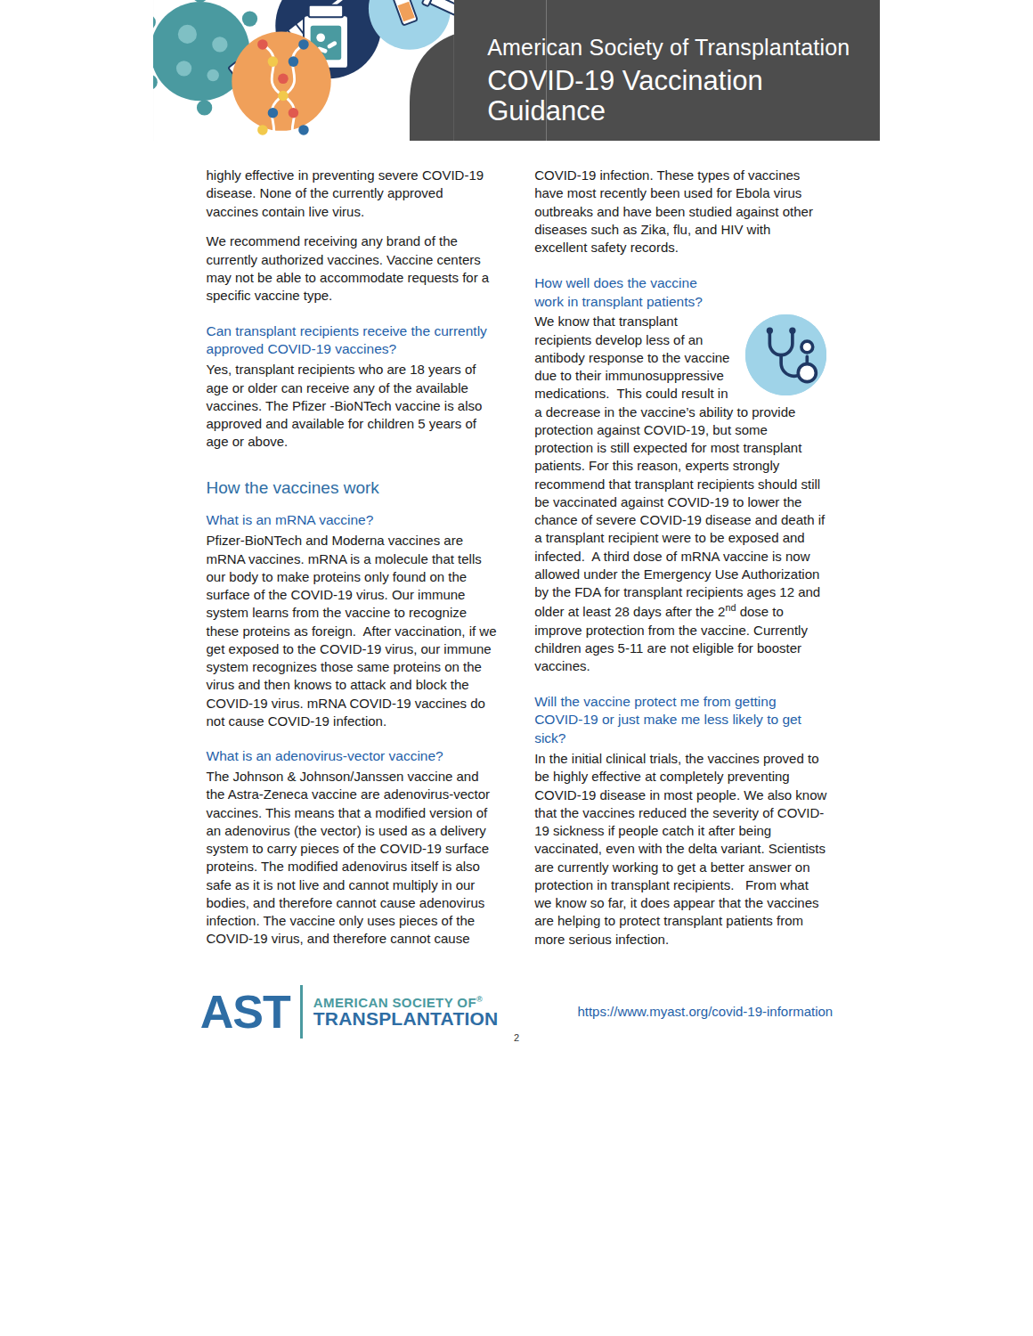American Society of Transplantation
COVID-19 Vaccination
Guidance
highly effective in preventing severe COVID-19 disease. None of the currently approved vaccines contain live virus.
We recommend receiving any brand of the currently authorized vaccines. Vaccine centers may not be able to accommodate requests for a specific vaccine type.
Can transplant recipients receive the currently approved COVID-19 vaccines?
Yes, transplant recipients who are 18 years of age or older can receive any of the available vaccines. The Pfizer -BioNTech vaccine is also approved and available for children 5 years of age or above.
How the vaccines work
What is an mRNA vaccine?
Pfizer-BioNTech and Moderna vaccines are mRNA vaccines. mRNA is a molecule that tells our body to make proteins only found on the surface of the COVID-19 virus. Our immune system learns from the vaccine to recognize these proteins as foreign. After vaccination, if we get exposed to the COVID-19 virus, our immune system recognizes those same proteins on the virus and then knows to attack and block the COVID-19 virus. mRNA COVID-19 vaccines do not cause COVID-19 infection.
What is an adenovirus-vector vaccine?
The Johnson & Johnson/Janssen vaccine and the Astra-Zeneca vaccine are adenovirus-vector vaccines. This means that a modified version of an adenovirus (the vector) is used as a delivery system to carry pieces of the COVID-19 surface proteins. The modified adenovirus itself is also safe as it is not live and cannot multiply in our bodies, and therefore cannot cause adenovirus infection. The vaccine only uses pieces of the COVID-19 virus, and therefore cannot cause
COVID-19 infection. These types of vaccines have most recently been used for Ebola virus outbreaks and have been studied against other diseases such as Zika, flu, and HIV with excellent safety records.
How well does the vaccine
work in transplant patients?
We know that transplant recipients develop less of an antibody response to the vaccine due to their immunosuppressive medications. This could result in a decrease in the vaccine’s ability to provide protection against COVID-19, but some protection is still expected for most transplant patients. For this reason, experts strongly recommend that transplant recipients should still be vaccinated against COVID-19 to lower the chance of severe COVID-19 disease and death if a transplant recipient were to be exposed and infected. A third dose of mRNA vaccine is now allowed under the Emergency Use Authorization by the FDA for transplant recipients ages 12 and older at least 28 days after the 2nd dose to improve protection from the vaccine. Currently children ages 5-11 are not eligible for booster vaccines.
Will the vaccine protect me from getting COVID-19 or just make me less likely to get sick?
In the initial clinical trials, the vaccines proved to be highly effective at completely preventing COVID-19 disease in most people. We also know that the vaccines reduced the severity of COVID-19 sickness if people catch it after being vaccinated, even with the delta variant. Scientists are currently working to get a better answer on protection in transplant recipients. From what we know so far, it does appear that the vaccines are helping to protect transplant patients from more serious infection.
AST AMERICAN SOCIETY OF®
TRANSPLANTATION
https://www.myast.org/covid-19-information
2